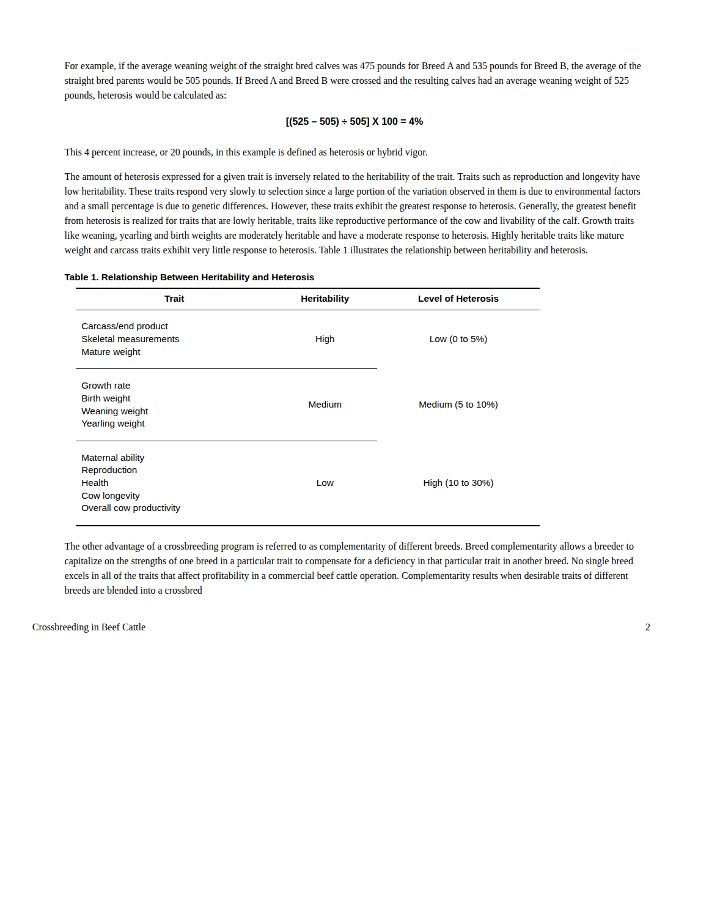For example, if the average weaning weight of the straight bred calves was 475 pounds for Breed A and 535 pounds for Breed B, the average of the straight bred parents would be 505 pounds. If Breed A and Breed B were crossed and the resulting calves had an average weaning weight of 525 pounds, heterosis would be calculated as:
[(525 – 505) ÷ 505] X 100 = 4%
This 4 percent increase, or 20 pounds, in this example is defined as heterosis or hybrid vigor.
The amount of heterosis expressed for a given trait is inversely related to the heritability of the trait. Traits such as reproduction and longevity have low heritability. These traits respond very slowly to selection since a large portion of the variation observed in them is due to environmental factors and a small percentage is due to genetic differences. However, these traits exhibit the greatest response to heterosis. Generally, the greatest benefit from heterosis is realized for traits that are lowly heritable, traits like reproductive performance of the cow and livability of the calf. Growth traits like weaning, yearling and birth weights are moderately heritable and have a moderate response to heterosis. Highly heritable traits like mature weight and carcass traits exhibit very little response to heterosis. Table 1 illustrates the relationship between heritability and heterosis.
Table 1. Relationship Between Heritability and Heterosis
| Trait | Heritability | Level of Heterosis |
| --- | --- | --- |
| Carcass/end product Skeletal measurements Mature weight | High | Low (0 to 5%) |
| Growth rate Birth weight Weaning weight Yearling weight | Medium | Medium (5 to 10%) |
| Maternal ability Reproduction Health Cow longevity Overall cow productivity | Low | High (10 to 30%) |
The other advantage of a crossbreeding program is referred to as complementarity of different breeds. Breed complementarity allows a breeder to capitalize on the strengths of one breed in a particular trait to compensate for a deficiency in that particular trait in another breed. No single breed excels in all of the traits that affect profitability in a commercial beef cattle operation. Complementarity results when desirable traits of different breeds are blended into a crossbred
Crossbreeding in Beef Cattle 2